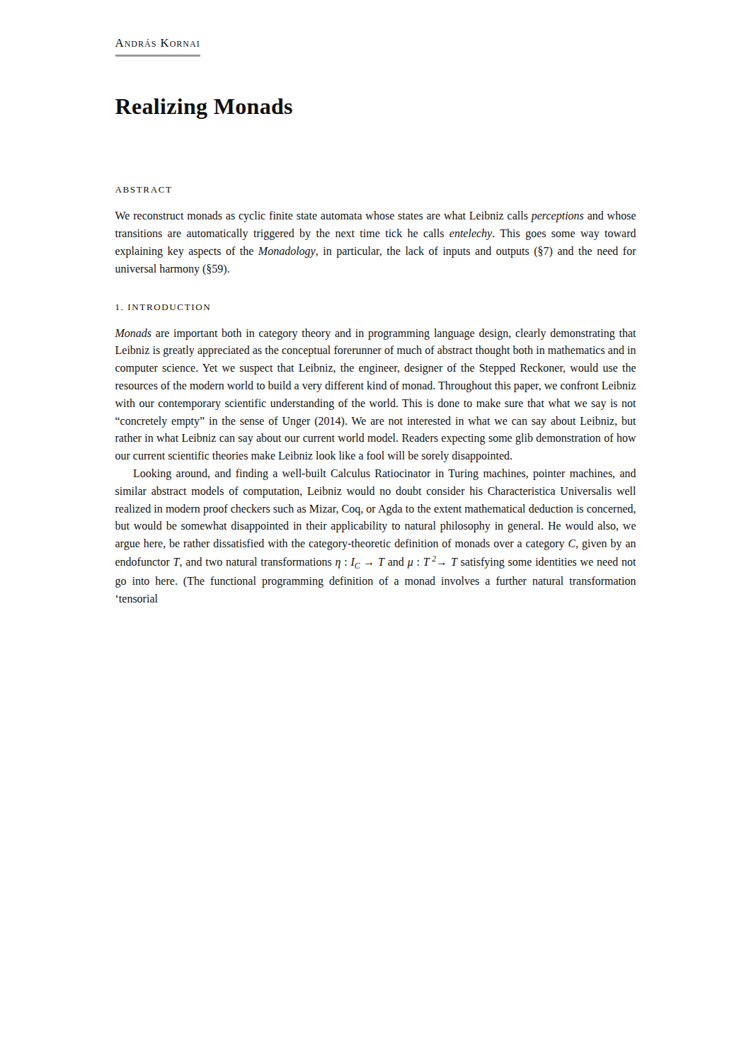András Kornai
Realizing Monads
Abstract
We reconstruct monads as cyclic finite state automata whose states are what Leibniz calls perceptions and whose transitions are automatically triggered by the next time tick he calls entelechy. This goes some way toward explaining key aspects of the Monadology, in particular, the lack of inputs and outputs (§7) and the need for universal harmony (§59).
1. Introduction
Monads are important both in category theory and in programming language design, clearly demonstrating that Leibniz is greatly appreciated as the conceptual forerunner of much of abstract thought both in mathematics and in computer science. Yet we suspect that Leibniz, the engineer, designer of the Stepped Reckoner, would use the resources of the modern world to build a very different kind of monad. Throughout this paper, we confront Leibniz with our contemporary scientific understanding of the world. This is done to make sure that what we say is not “concretely empty” in the sense of Unger (2014). We are not interested in what we can say about Leibniz, but rather in what Leibniz can say about our current world model. Readers expecting some glib demonstration of how our current scientific theories make Leibniz look like a fool will be sorely disappointed.
Looking around, and finding a well-built Calculus Ratiocinator in Turing machines, pointer machines, and similar abstract models of computation, Leibniz would no doubt consider his Characteristica Universalis well realized in modern proof checkers such as Mizar, Coq, or Agda to the extent mathematical deduction is concerned, but would be somewhat disappointed in their applicability to natural philosophy in general. He would also, we argue here, be rather dissatisfied with the category-theoretic definition of monads over a category C, given by an endofunctor T, and two natural transformations η : IC → T and μ : T 2→ T satisfying some identities we need not go into here. (The functional programming definition of a monad involves a further natural transformation ‘tensorial